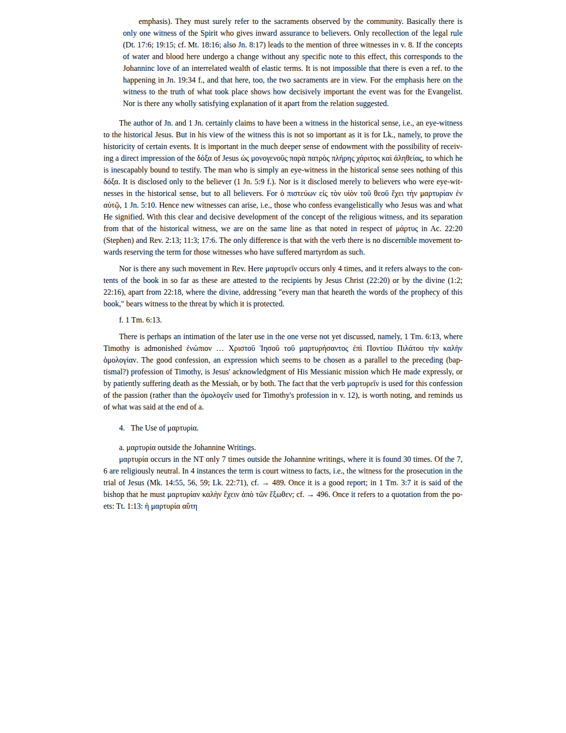emphasis). They must surely refer to the sacraments observed by the community. Basically there is only one witness of the Spirit who gives inward assurance to believers. Only recollection of the legal rule (Dt. 17:6; 19:15; cf. Mt. 18:16; also Jn. 8:17) leads to the mention of three witnesses in v. 8. If the concepts of water and blood here undergo a change without any specific note to this effect, this corresponds to the Johanninc love of an interrelated wealth of elastic terms. It is not impossible that there is even a ref. to the happening in Jn. 19:34 f., and that here, too, the two sacraments are in view. For the emphasis here on the witness to the truth of what took place shows how decisively important the event was for the Evangelist. Nor is there any wholly satisfying explanation of it apart from the relation suggested.
The author of Jn. and 1 Jn. certainly claims to have been a witness in the historical sense, i.e., an eye-witness to the historical Jesus. But in his view of the witness this is not so important as it is for Lk., namely, to prove the historicity of certain events. It is important in the much deeper sense of endowment with the possibility of receiving a direct impression of the δόξα of Jesus ὡς μονογενοῦς παρὰ πατρὸς πλήρης χάριτος καὶ ἀληθείας, to which he is inescapably bound to testify. The man who is simply an eye-witness in the historical sense sees nothing of this δόξα. It is disclosed only to the believer (1 Jn. 5:9 f.). Nor is it disclosed merely to believers who were eye-witnesses in the historical sense, but to all believers. For ὁ πιστεύων εἰς τὸν υἱὸν τοῦ θεοῦ ἔχει τὴν μαρτυρίαν ἐν αὐτῷ, 1 Jn. 5:10. Hence new witnesses can arise, i.e., those who confess evangelistically who Jesus was and what He signified. With this clear and decisive development of the concept of the religious witness, and its separation from that of the historical witness, we are on the same line as that noted in respect of μάρτυς in Ac. 22:20 (Stephen) and Rev. 2:13; 11:3; 17:6. The only difference is that with the verb there is no discernible movement towards reserving the term for those witnesses who have suffered martyrdom as such.
Nor is there any such movement in Rev. Here μαρτυρεῖν occurs only 4 times, and it refers always to the contents of the book in so far as these are attested to the recipients by Jesus Christ (22:20) or by the divine (1:2; 22:16), apart from 22:18, where the divine, addressing "every man that heareth the words of the prophecy of this book," bears witness to the threat by which it is protected.
f. 1 Tm. 6:13.
There is perhaps an intimation of the later use in the one verse not yet discussed, namely, 1 Tm. 6:13, where Timothy is admonished ἐνώπιον … Χριστοῦ Ἰησοῦ τοῦ μαρτυρήσαντος ἐπὶ Ποντίου Πιλάτου τὴν καλὴν ὁμολογίαν. The good confession, an expression which seems to be chosen as a parallel to the preceding (baptismal?) profession of Timothy, is Jesus' acknowledgment of His Messianic mission which He made expressly, or by patiently suffering death as the Messiah, or by both. The fact that the verb μαρτυρεῖν is used for this confession of the passion (rather than the ὁμολογεῖν used for Timothy's profession in v. 12), is worth noting, and reminds us of what was said at the end of a.
4. The Use of μαρτυρία.
a. μαρτυρία outside the Johannine Writings.
μαρτυρία occurs in the NT only 7 times outside the Johannine writings, where it is found 30 times. Of the 7, 6 are religiously neutral. In 4 instances the term is court witness to facts, i.e., the witness for the prosecution in the trial of Jesus (Mk. 14:55, 56, 59; Lk. 22:71), cf. → 489. Once it is a good report; in 1 Tm. 3:7 it is said of the bishop that he must μαρτυρίαν καλὴν ἔχειν ἀπὸ τῶν ἔξωθεν; cf. → 496. Once it refers to a quotation from the poets: Tt. 1:13: ἡ μαρτυρία αὕτη